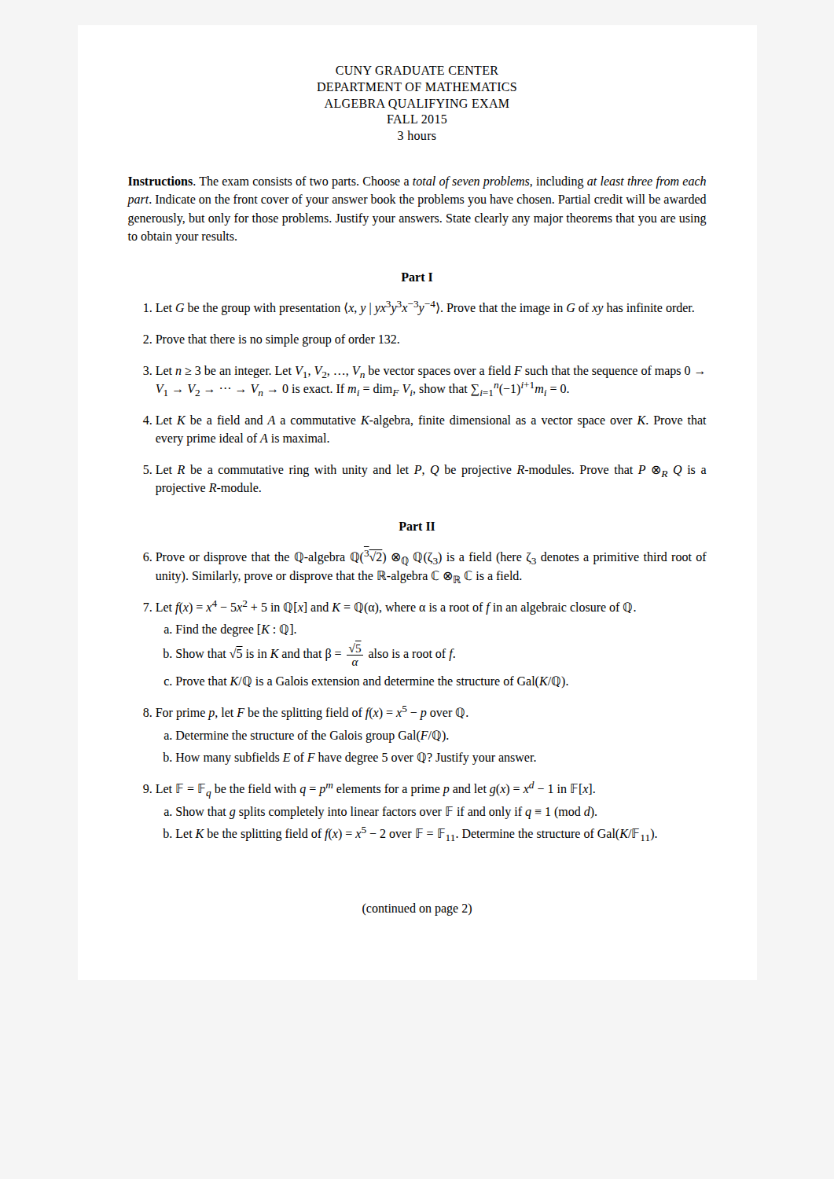CUNY GRADUATE CENTER
DEPARTMENT OF MATHEMATICS
ALGEBRA QUALIFYING EXAM
FALL 2015
3 hours
Instructions. The exam consists of two parts. Choose a total of seven problems, including at least three from each part. Indicate on the front cover of your answer book the problems you have chosen. Partial credit will be awarded generously, but only for those problems. Justify your answers. State clearly any major theorems that you are using to obtain your results.
Part I
Let G be the group with presentation ⟨x, y | yx3y3x−3y−4⟩. Prove that the image in G of xy has infinite order.
Prove that there is no simple group of order 132.
Let n ≥ 3 be an integer. Let V1, V2, …, Vn be vector spaces over a field F such that the sequence of maps 0 → V1 → V2 → ··· → Vn → 0 is exact. If mi = dimF Vi, show that ∑i=1n(−1)i+1mi = 0.
Let K be a field and A a commutative K-algebra, finite dimensional as a vector space over K. Prove that every prime ideal of A is maximal.
Let R be a commutative ring with unity and let P, Q be projective R-modules. Prove that P ⊗R Q is a projective R-module.
Part II
Prove or disprove that the ℚ-algebra ℚ(3√2) ⊗ℚ ℚ(ζ3) is a field (here ζ3 denotes a primitive third root of unity). Similarly, prove or disprove that the ℝ-algebra ℂ ⊗ℝ ℂ is a field.
Let f(x) = x4 − 5x2 + 5 in ℚ[x] and K = ℚ(α), where α is a root of f in an algebraic closure of ℚ.
Find the degree [K : ℚ].
Show that √5 is in K and that β = √5 α also is a root of f.
Prove that K/ℚ is a Galois extension and determine the structure of Gal(K/ℚ).
For prime p, let F be the splitting field of f(x) = x5 − p over ℚ.
Determine the structure of the Galois group Gal(F/ℚ).
How many subfields E of F have degree 5 over ℚ? Justify your answer.
Let 𝔽 = 𝔽q be the field with q = pm elements for a prime p and let g(x) = xd − 1 in 𝔽[x].
Show that g splits completely into linear factors over 𝔽 if and only if q ≡ 1 (mod d).
Let K be the splitting field of f(x) = x5 − 2 over 𝔽 = 𝔽11. Determine the structure of Gal(K/𝔽11).
(continued on page 2)